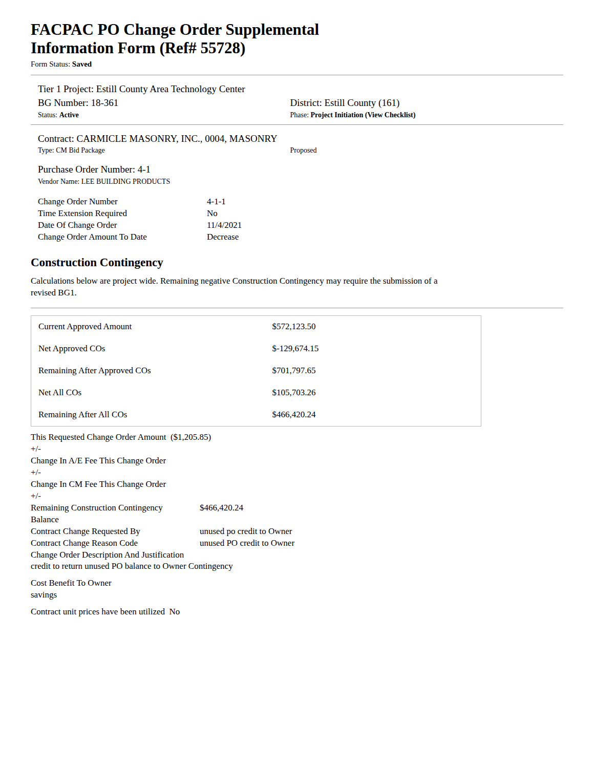FACPAC PO Change Order Supplemental
Information Form (Ref# 55728)
Form Status: Saved
Tier 1 Project: Estill County Area Technology Center
BG Number: 18-361
Status: Active
District: Estill County (161)
Phase: Project Initiation (View Checklist)
Contract: CARMICLE MASONRY, INC., 0004, MASONRY
Type: CM Bid Package
Proposed
Purchase Order Number: 4-1
Vendor Name: LEE BUILDING PRODUCTS
Change Order Number
4-1-1
Time Extension Required
No
Date Of Change Order
11/4/2021
Change Order Amount To Date
Decrease
Construction Contingency
Calculations below are project wide. Remaining negative Construction Contingency may require the submission of a revised BG1.
| Current Approved Amount | $572,123.50 |
| Net Approved COs | $-129,674.15 |
| Remaining After Approved COs | $701,797.65 |
| Net All COs | $105,703.26 |
| Remaining After All COs | $466,420.24 |
This Requested Change Order Amount ($1,205.85)
+/-
Change In A/E Fee This Change Order
+/-
Change In CM Fee This Change Order
+/-
Remaining Construction Contingency
Balance
$466,420.24
Contract Change Requested By
unused po credit to Owner
Contract Change Reason Code
unused PO credit to Owner
Change Order Description And Justification
credit to return unused PO balance to Owner Contingency
Cost Benefit To Owner
savings
Contract unit prices have been utilized No